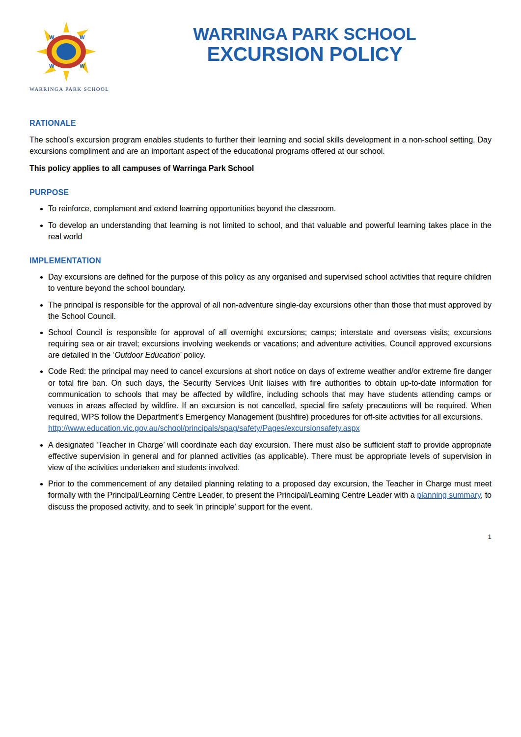W W W W
WARRINGA PARK SCHOOL
WARRINGA PARK SCHOOL
EXCURSION POLICY
RATIONALE
The school’s excursion program enables students to further their learning and social skills development in a non-school setting. Day excursions compliment and are an important aspect of the educational programs offered at our school.
This policy applies to all campuses of Warringa Park School
PURPOSE
To reinforce, complement and extend learning opportunities beyond the classroom.
To develop an understanding that learning is not limited to school, and that valuable and powerful learning takes place in the real world
IMPLEMENTATION
Day excursions are defined for the purpose of this policy as any organised and supervised school activities that require children to venture beyond the school boundary.
The principal is responsible for the approval of all non-adventure single-day excursions other than those that must approved by the School Council.
School Council is responsible for approval of all overnight excursions; camps; interstate and overseas visits; excursions requiring sea or air travel; excursions involving weekends or vacations; and adventure activities. Council approved excursions are detailed in the ‘Outdoor Education’ policy.
Code Red: the principal may need to cancel excursions at short notice on days of extreme weather and/or extreme fire danger or total fire ban. On such days, the Security Services Unit liaises with fire authorities to obtain up-to-date information for communication to schools that may be affected by wildfire, including schools that may have students attending camps or venues in areas affected by wildfire. If an excursion is not cancelled, special fire safety precautions will be required. When required, WPS follow the Department’s Emergency Management (bushfire) procedures for off-site activities for all excursions.
http://www.education.vic.gov.au/school/principals/spag/safety/Pages/excursionsafety.aspx
A designated ‘Teacher in Charge’ will coordinate each day excursion. There must also be sufficient staff to provide appropriate effective supervision in general and for planned activities (as applicable). There must be appropriate levels of supervision in view of the activities undertaken and students involved.
Prior to the commencement of any detailed planning relating to a proposed day excursion, the Teacher in Charge must meet formally with the Principal/Learning Centre Leader, to present the Principal/Learning Centre Leader with a planning summary, to discuss the proposed activity, and to seek ‘in principle’ support for the event.
1